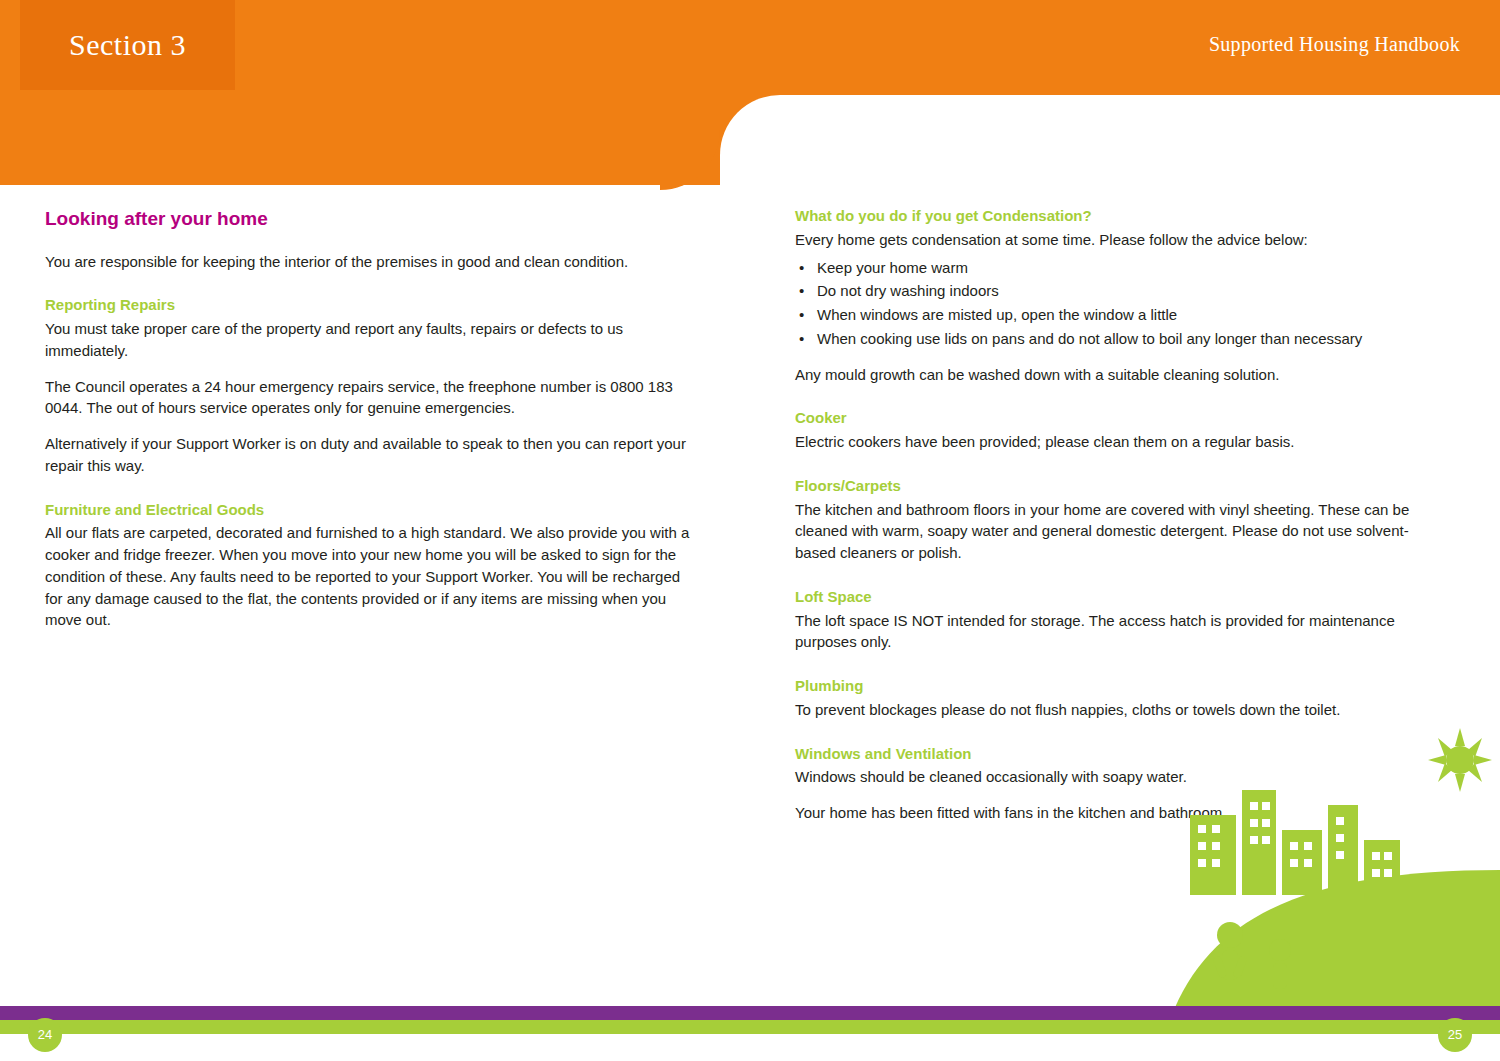Section 3
Supported Housing Handbook
Looking after your home
You are responsible for keeping the interior of the premises in good and clean condition.
Reporting Repairs
You must take proper care of the property and report any faults, repairs or defects to us immediately.
The Council operates a 24 hour emergency repairs service, the freephone number is 0800 183 0044. The out of hours service operates only for genuine emergencies.
Alternatively if your Support Worker is on duty and available to speak to then you can report your repair this way.
Furniture and Electrical Goods
All our flats are carpeted, decorated and furnished to a high standard. We also provide you with a cooker and fridge freezer. When you move into your new home you will be asked to sign for the condition of these. Any faults need to be reported to your Support Worker. You will be recharged for any damage caused to the flat, the contents provided or if any items are missing when you move out.
What do you do if you get Condensation?
Every home gets condensation at some time. Please follow the advice below:
Keep your home warm
Do not dry washing indoors
When windows are misted up, open the window a little
When cooking use lids on pans and do not allow to boil any longer than necessary
Any mould growth can be washed down with a suitable cleaning solution.
Cooker
Electric cookers have been provided; please clean them on a regular basis.
Floors/Carpets
The kitchen and bathroom floors in your home are covered with vinyl sheeting. These can be cleaned with warm, soapy water and general domestic detergent. Please do not use solvent-based cleaners or polish.
Loft Space
The loft space IS NOT intended for storage. The access hatch is provided for maintenance purposes only.
Plumbing
To prevent blockages please do not flush nappies, cloths or towels down the toilet.
Windows and Ventilation
Windows should be cleaned occasionally with soapy water.
Your home has been fitted with fans in the kitchen and bathroom.
24
25